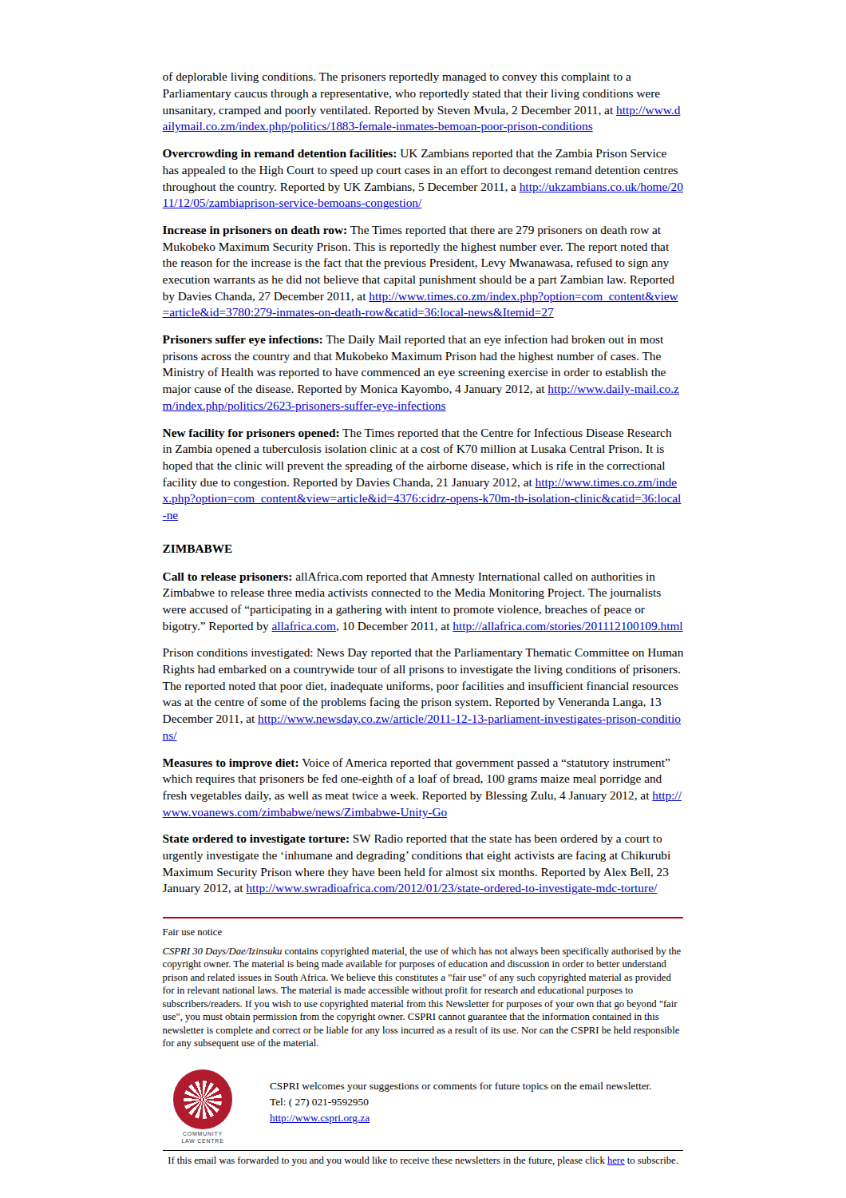of deplorable living conditions. The prisoners reportedly managed to convey this complaint to a Parliamentary caucus through a representative, who reportedly stated that their living conditions were unsanitary, cramped and poorly ventilated. Reported by Steven Mvula, 2 December 2011, at http://www.dailymail.co.zm/index.php/politics/1883-female-inmates-bemoan-poor-prison-conditions
Overcrowding in remand detention facilities: UK Zambians reported that the Zambia Prison Service has appealed to the High Court to speed up court cases in an effort to decongest remand detention centres throughout the country. Reported by UK Zambians, 5 December 2011, a http://ukzambians.co.uk/home/2011/12/05/zambiaprison-service-bemoans-congestion/
Increase in prisoners on death row: The Times reported that there are 279 prisoners on death row at Mukobeko Maximum Security Prison. This is reportedly the highest number ever. The report noted that the reason for the increase is the fact that the previous President, Levy Mwanawasa, refused to sign any execution warrants as he did not believe that capital punishment should be a part Zambian law. Reported by Davies Chanda, 27 December 2011, at http://www.times.co.zm/index.php?option=com_content&view=article&id=3780:279-inmates-on-death-row&catid=36:local-news&Itemid=27
Prisoners suffer eye infections: The Daily Mail reported that an eye infection had broken out in most prisons across the country and that Mukobeko Maximum Prison had the highest number of cases. The Ministry of Health was reported to have commenced an eye screening exercise in order to establish the major cause of the disease. Reported by Monica Kayombo, 4 January 2012, at http://www.daily-mail.co.zm/index.php/politics/2623-prisoners-suffer-eye-infections
New facility for prisoners opened: The Times reported that the Centre for Infectious Disease Research in Zambia opened a tuberculosis isolation clinic at a cost of K70 million at Lusaka Central Prison. It is hoped that the clinic will prevent the spreading of the airborne disease, which is rife in the correctional facility due to congestion. Reported by Davies Chanda, 21 January 2012, at http://www.times.co.zm/index.php?option=com_content&view=article&id=4376:cidrz-opens-k70m-tb-isolation-clinic&catid=36:local-ne
ZIMBABWE
Call to release prisoners: allAfrica.com reported that Amnesty International called on authorities in Zimbabwe to release three media activists connected to the Media Monitoring Project. The journalists were accused of “participating in a gathering with intent to promote violence, breaches of peace or bigotry.” Reported by allafrica.com, 10 December 2011, at http://allafrica.com/stories/201112100109.html
Prison conditions investigated: News Day reported that the Parliamentary Thematic Committee on Human Rights had embarked on a countrywide tour of all prisons to investigate the living conditions of prisoners. The reported noted that poor diet, inadequate uniforms, poor facilities and insufficient financial resources was at the centre of some of the problems facing the prison system. Reported by Veneranda Langa, 13 December 2011, at http://www.newsday.co.zw/article/2011-12-13-parliament-investigates-prison-conditions/
Measures to improve diet: Voice of America reported that government passed a “statutory instrument” which requires that prisoners be fed one-eighth of a loaf of bread, 100 grams maize meal porridge and fresh vegetables daily, as well as meat twice a week. Reported by Blessing Zulu, 4 January 2012, at http://www.voanews.com/zimbabwe/news/Zimbabwe-Unity-Go
State ordered to investigate torture: SW Radio reported that the state has been ordered by a court to urgently investigate the ‘inhumane and degrading’ conditions that eight activists are facing at Chikurubi Maximum Security Prison where they have been held for almost six months. Reported by Alex Bell, 23 January 2012, at http://www.swradioafrica.com/2012/01/23/state-ordered-to-investigate-mdc-torture/
Fair use notice
CSPRI 30 Days/Dae/Izinsuku contains copyrighted material, the use of which has not always been specifically authorised by the copyright owner. The material is being made available for purposes of education and discussion in order to better understand prison and related issues in South Africa. We believe this constitutes a "fair use" of any such copyrighted material as provided for in relevant national laws. The material is made accessible without profit for research and educational purposes to subscribers/readers. If you wish to use copyrighted material from this Newsletter for purposes of your own that go beyond "fair use", you must obtain permission from the copyright owner. CSPRI cannot guarantee that the information contained in this newsletter is complete and correct or be liable for any loss incurred as a result of its use. Nor can the CSPRI be held responsible for any subsequent use of the material.
Community
Law Centre
CSPRI welcomes your suggestions or comments for future topics on the email newsletter.
Tel: ( 27) 021-9592950
http://www.cspri.org.za
If this email was forwarded to you and you would like to receive these newsletters in the future, please click here to subscribe.